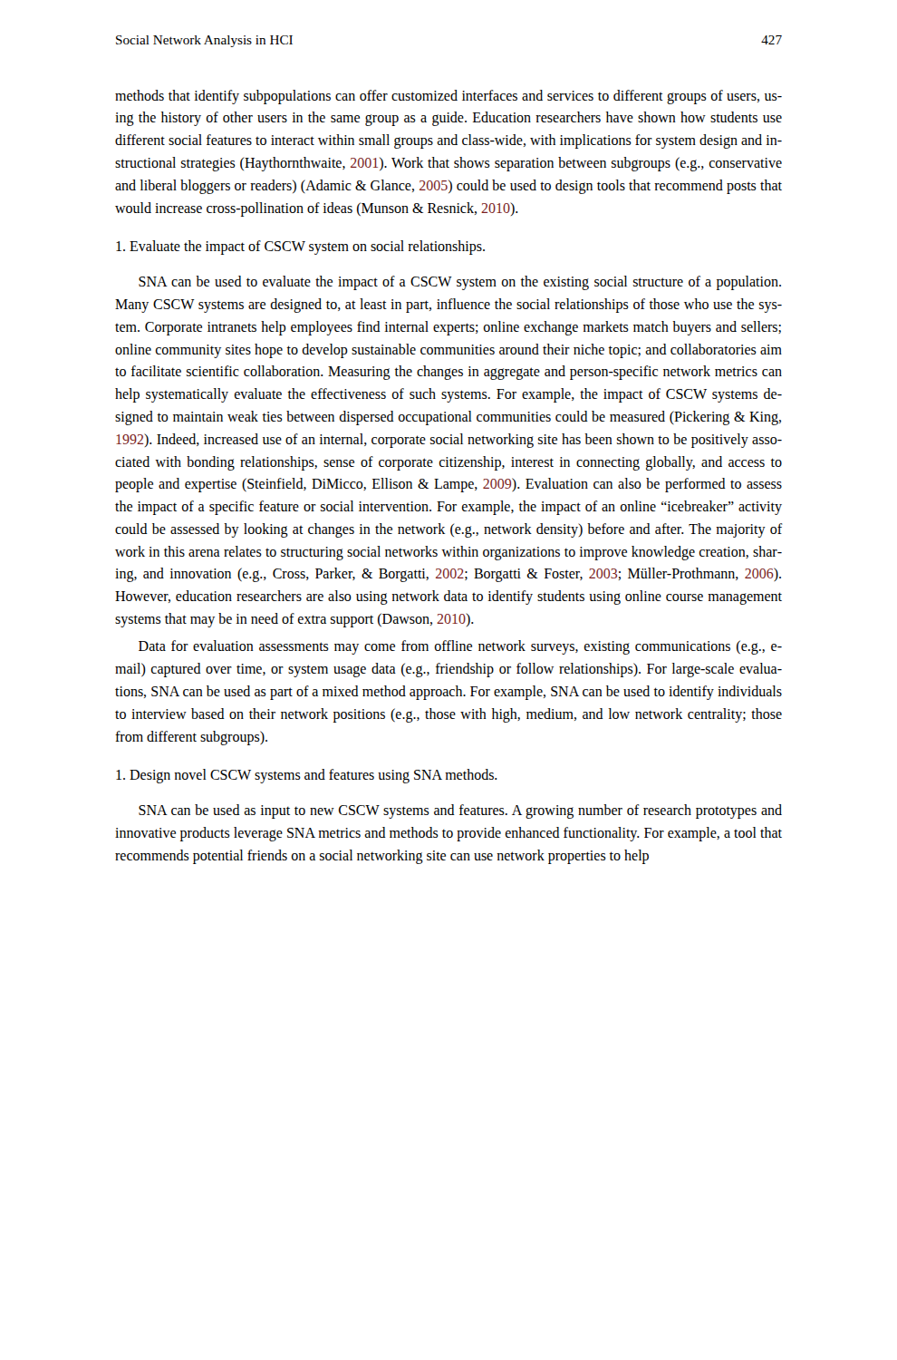Social Network Analysis in HCI 427
methods that identify subpopulations can offer customized interfaces and services to different groups of users, using the history of other users in the same group as a guide. Education researchers have shown how students use different social features to interact within small groups and class-wide, with implications for system design and instructional strategies (Haythornthwaite, 2001). Work that shows separation between subgroups (e.g., conservative and liberal bloggers or readers) (Adamic & Glance, 2005) could be used to design tools that recommend posts that would increase cross-pollination of ideas (Munson & Resnick, 2010).
Evaluate the impact of CSCW system on social relationships.
SNA can be used to evaluate the impact of a CSCW system on the existing social structure of a population. Many CSCW systems are designed to, at least in part, influence the social relationships of those who use the system. Corporate intranets help employees find internal experts; online exchange markets match buyers and sellers; online community sites hope to develop sustainable communities around their niche topic; and collaboratories aim to facilitate scientific collaboration. Measuring the changes in aggregate and person-specific network metrics can help systematically evaluate the effectiveness of such systems. For example, the impact of CSCW systems designed to maintain weak ties between dispersed occupational communities could be measured (Pickering & King, 1992). Indeed, increased use of an internal, corporate social networking site has been shown to be positively associated with bonding relationships, sense of corporate citizenship, interest in connecting globally, and access to people and expertise (Steinfield, DiMicco, Ellison & Lampe, 2009). Evaluation can also be performed to assess the impact of a specific feature or social intervention. For example, the impact of an online “icebreaker” activity could be assessed by looking at changes in the network (e.g., network density) before and after. The majority of work in this arena relates to structuring social networks within organizations to improve knowledge creation, sharing, and innovation (e.g., Cross, Parker, & Borgatti, 2002; Borgatti & Foster, 2003; Müller-Prothmann, 2006). However, education researchers are also using network data to identify students using online course management systems that may be in need of extra support (Dawson, 2010).
Data for evaluation assessments may come from offline network surveys, existing communications (e.g., e-mail) captured over time, or system usage data (e.g., friendship or follow relationships). For large-scale evaluations, SNA can be used as part of a mixed method approach. For example, SNA can be used to identify individuals to interview based on their network positions (e.g., those with high, medium, and low network centrality; those from different subgroups).
Design novel CSCW systems and features using SNA methods.
SNA can be used as input to new CSCW systems and features. A growing number of research prototypes and innovative products leverage SNA metrics and methods to provide enhanced functionality. For example, a tool that recommends potential friends on a social networking site can use network properties to help